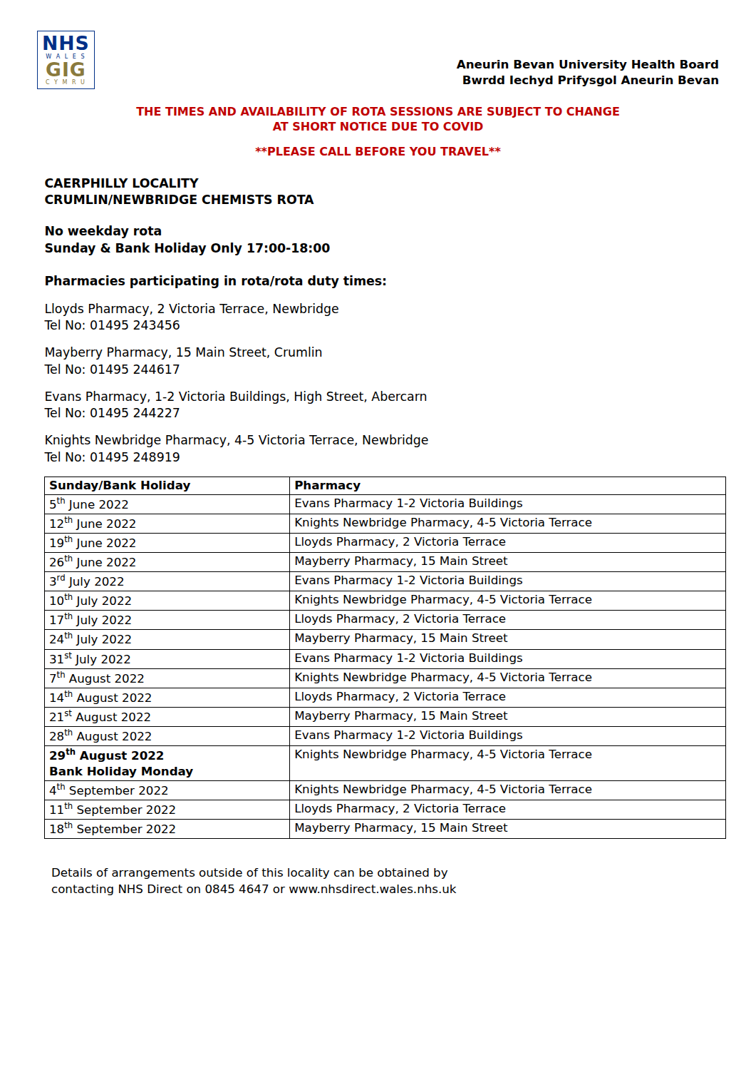NHS W A L E S GIG C Y M R U
Aneurin Bevan University Health Board
Bwrdd Iechyd Prifysgol Aneurin Bevan
THE TIMES AND AVAILABILITY OF ROTA SESSIONS ARE SUBJECT TO CHANGE
AT SHORT NOTICE DUE TO COVID
**PLEASE CALL BEFORE YOU TRAVEL**
CAERPHILLY LOCALITY
CRUMLIN/NEWBRIDGE CHEMISTS ROTA
No weekday rota
Sunday & Bank Holiday Only 17:00-18:00
Pharmacies participating in rota/rota duty times:
Lloyds Pharmacy, 2 Victoria Terrace, Newbridge
Tel No: 01495 243456
Mayberry Pharmacy, 15 Main Street, Crumlin
Tel No: 01495 244617
Evans Pharmacy, 1-2 Victoria Buildings, High Street, Abercarn
Tel No: 01495 244227
Knights Newbridge Pharmacy, 4-5 Victoria Terrace, Newbridge
Tel No: 01495 248919
| Sunday/Bank Holiday | Pharmacy |
| --- | --- |
| 5 th June 2022 | Evans Pharmacy 1-2 Victoria Buildings |
| 12 th June 2022 | Knights Newbridge Pharmacy, 4-5 Victoria Terrace |
| 19 th June 2022 | Lloyds Pharmacy, 2 Victoria Terrace |
| 26 th June 2022 | Mayberry Pharmacy, 15 Main Street |
| 3 rd July 2022 | Evans Pharmacy 1-2 Victoria Buildings |
| 10 th July 2022 | Knights Newbridge Pharmacy, 4-5 Victoria Terrace |
| 17 th July 2022 | Lloyds Pharmacy, 2 Victoria Terrace |
| 24 th July 2022 | Mayberry Pharmacy, 15 Main Street |
| 31 st July 2022 | Evans Pharmacy 1-2 Victoria Buildings |
| 7 th August 2022 | Knights Newbridge Pharmacy, 4-5 Victoria Terrace |
| 14 th August 2022 | Lloyds Pharmacy, 2 Victoria Terrace |
| 21 st August 2022 | Mayberry Pharmacy, 15 Main Street |
| 28 th August 2022 | Evans Pharmacy 1-2 Victoria Buildings |
| 29 th August 2022 Bank Holiday Monday | Knights Newbridge Pharmacy, 4-5 Victoria Terrace |
| 4 th September 2022 | Knights Newbridge Pharmacy, 4-5 Victoria Terrace |
| 11 th September 2022 | Lloyds Pharmacy, 2 Victoria Terrace |
| 18 th September 2022 | Mayberry Pharmacy, 15 Main Street |
Details of arrangements outside of this locality can be obtained by
contacting NHS Direct on 0845 4647 or www.nhsdirect.wales.nhs.uk